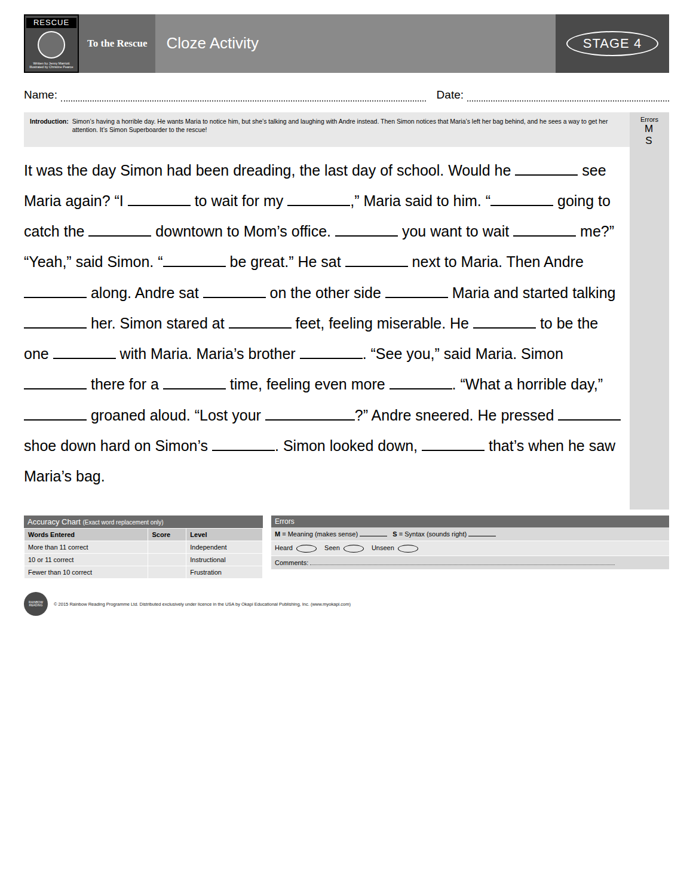RESCUE
Written by Jenny Marriott
Illustrated by Christine Pearce
To the Rescue
Cloze Activity
STAGE 4
Name:
Date:
Introduction: Simon’s having a horrible day. He wants Maria to notice him, but she’s talking and laughing with Andre instead. Then Simon notices that Maria’s left her bag behind, and he sees a way to get her attention. It’s Simon Superboarder to the rescue!
Errors
M S
It was the day Simon had been dreading, the last day of school. Would he see Maria again? “I to wait for my ,” Maria said to him. “ going to catch the downtown to Mom’s office. you want to wait me?” “Yeah,” said Simon. “ be great.” He sat next to Maria. Then Andre along. Andre sat on the other side Maria and started talking her. Simon stared at feet, feeling miserable. He to be the one with Maria. Maria’s brother . “See you,” said Maria. Simon there for a time, feeling even more . “What a horrible day,” groaned aloud. “Lost your ?” Andre sneered. He pressed shoe down hard on Simon’s . Simon looked down, that’s when he saw Maria’s bag.
Accuracy Chart (Exact word replacement only)
| Words Entered | Score | Level |
| --- | --- | --- |
| More than 11 correct | | Independent |
| 10 or 11 correct | | Instructional |
| Fewer than 10 correct | | Frustration |
Errors
M = Meaning (makes sense) S = Syntax (sounds right)
Heard Seen Unseen
Comments:
RAINBOW
READING
© 2015 Rainbow Reading Programme Ltd. Distributed exclusively under licence in the USA by Okapi Educational Publishing, Inc. (www.myokapi.com)